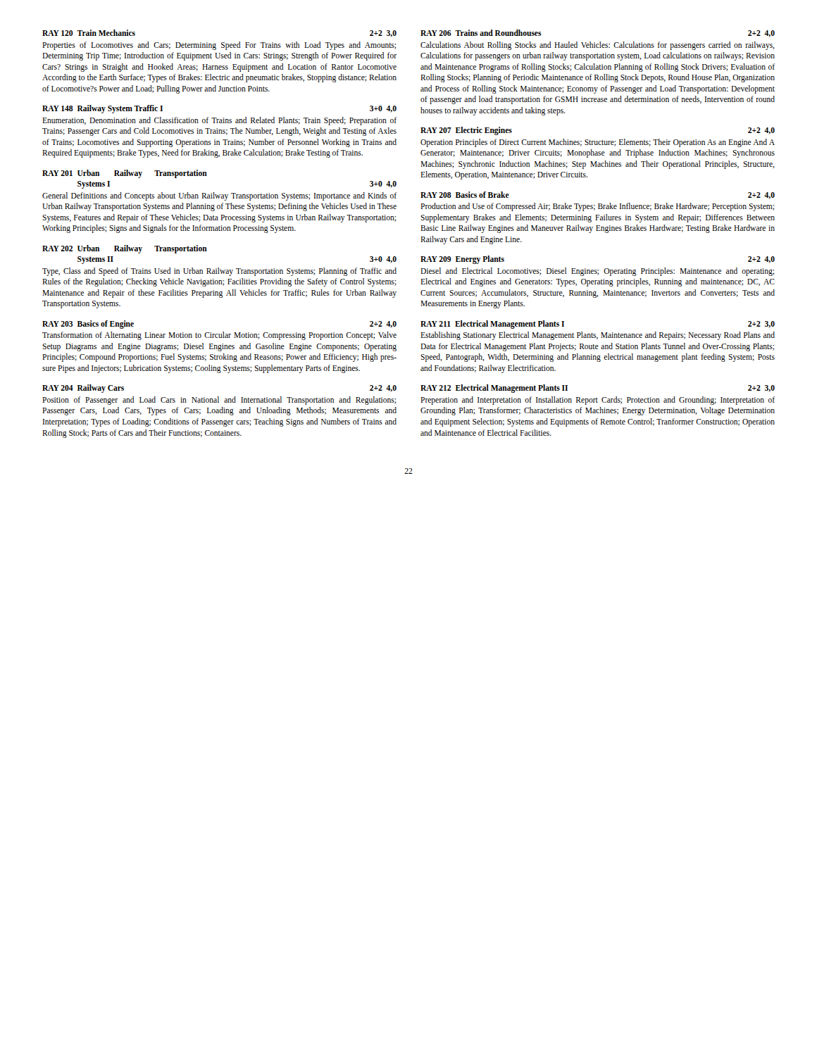RAY 120 Train Mechanics
2+2 3,0
Properties of Locomotives and Cars; Determining Speed For Trains with Load Types and Amounts; Determining Trip Time; Introduction of Equipment Used in Cars: Strings; Strength of Power Required for Cars? Strings in Straight and Hooked Areas; Harness Equipment and Location of Rantor Locomotive According to the Earth Surface; Types of Brakes: Electric and pneumatic brakes, Stopping distance; Relation of Locomotive?s Power and Load; Pulling Power and Junction Points.
RAY 148 Railway System Traffic I
3+0 4,0
Enumeration, Denomination and Classification of Trains and Related Plants; Train Speed; Preparation of Trains; Passenger Cars and Cold Locomotives in Trains; The Number, Length, Weight and Testing of Axles of Trains; Locomotives and Supporting Operations in Trains; Number of Personnel Working in Trains and Required Equipments; Brake Types, Need for Braking, Brake Calculation; Brake Testing of Trains.
RAY 201 Urban Railway Transportation
Systems I
3+0 4,0
General Definitions and Concepts about Urban Railway Transportation Systems; Importance and Kinds of Urban Railway Transportation Systems and Planning of These Systems; Defining the Vehicles Used in These Systems, Features and Repair of These Vehicles; Data Processing Systems in Urban Railway Transportation; Working Principles; Signs and Signals for the Information Processing System.
RAY 202 Urban Railway Transportation
Systems II
3+0 4,0
Type, Class and Speed of Trains Used in Urban Railway Transportation Systems; Planning of Traffic and Rules of the Regulation; Checking Vehicle Navigation; Facilities Providing the Safety of Control Systems; Maintenance and Repair of these Facilities Preparing All Vehicles for Traffic; Rules for Urban Railway Transportation Systems.
RAY 203 Basics of Engine
2+2 4,0
Transformation of Alternating Linear Motion to Circular Motion; Compressing Proportion Concept; Valve Setup Diagrams and Engine Diagrams; Diesel Engines and Gasoline Engine Components; Operating Principles; Compound Proportions; Fuel Systems; Stroking and Reasons; Power and Efficiency; High pressure Pipes and Injectors; Lubrication Systems; Cooling Systems; Supplementary Parts of Engines.
RAY 204 Railway Cars
2+2 4,0
Position of Passenger and Load Cars in National and International Transportation and Regulations; Passenger Cars, Load Cars, Types of Cars; Loading and Unloading Methods; Measurements and Interpretation; Types of Loading; Conditions of Passenger cars; Teaching Signs and Numbers of Trains and Rolling Stock; Parts of Cars and Their Functions; Containers.
RAY 206 Trains and Roundhouses
2+2 4,0
Calculations About Rolling Stocks and Hauled Vehicles: Calculations for passengers carried on railways, Calculations for passengers on urban railway transportation system, Load calculations on railways; Revision and Maintenance Programs of Rolling Stocks; Calculation Planning of Rolling Stock Drivers; Evaluation of Rolling Stocks; Planning of Periodic Maintenance of Rolling Stock Depots, Round House Plan, Organization and Process of Rolling Stock Maintenance; Economy of Passenger and Load Transportation: Development of passenger and load transportation for GSMH increase and determination of needs, Intervention of round houses to railway accidents and taking steps.
RAY 207 Electric Engines
2+2 4,0
Operation Principles of Direct Current Machines; Structure; Elements; Their Operation As an Engine And A Generator; Maintenance; Driver Circuits; Monophase and Triphase Induction Machines; Synchronous Machines; Synchronic Induction Machines; Step Machines and Their Operational Principles, Structure, Elements, Operation, Maintenance; Driver Circuits.
RAY 208 Basics of Brake
2+2 4,0
Production and Use of Compressed Air; Brake Types; Brake Influence; Brake Hardware; Perception System; Supplementary Brakes and Elements; Determining Failures in System and Repair; Differences Between Basic Line Railway Engines and Maneuver Railway Engines Brakes Hardware; Testing Brake Hardware in Railway Cars and Engine Line.
RAY 209 Energy Plants
2+2 4,0
Diesel and Electrical Locomotives; Diesel Engines; Operating Principles: Maintenance and operating; Electrical and Engines and Generators: Types, Operating principles, Running and maintenance; DC, AC Current Sources; Accumulators, Structure, Running, Maintenance; Invertors and Converters; Tests and Measurements in Energy Plants.
RAY 211 Electrical Management Plants I
2+2 3,0
Establishing Stationary Electrical Management Plants, Maintenance and Repairs; Necessary Road Plans and Data for Electrical Management Plant Projects; Route and Station Plants Tunnel and Over-Crossing Plants; Speed, Pantograph, Width, Determining and Planning electrical management plant feeding System; Posts and Foundations; Railway Electrification.
RAY 212 Electrical Management Plants II
2+2 3,0
Preperation and Interpretation of Installation Report Cards; Protection and Grounding; Interpretation of Grounding Plan; Transformer; Characteristics of Machines; Energy Determination, Voltage Determination and Equipment Selection; Systems and Equipments of Remote Control; Tranformer Construction; Operation and Maintenance of Electrical Facilities.
22